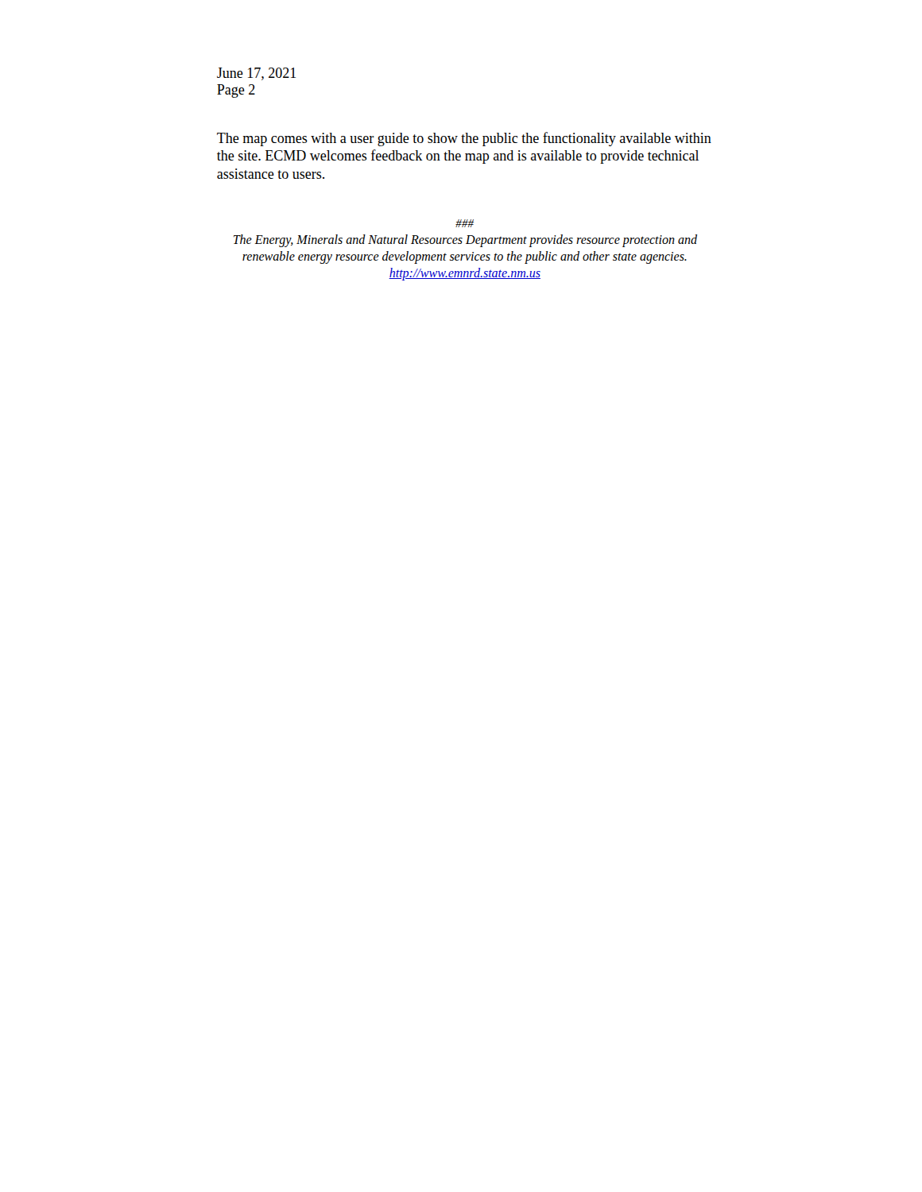June 17, 2021
Page 2
The map comes with a user guide to show the public the functionality available within the site. ECMD welcomes feedback on the map and is available to provide technical assistance to users.
###
The Energy, Minerals and Natural Resources Department provides resource protection and renewable energy resource development services to the public and other state agencies.
http://www.emnrd.state.nm.us